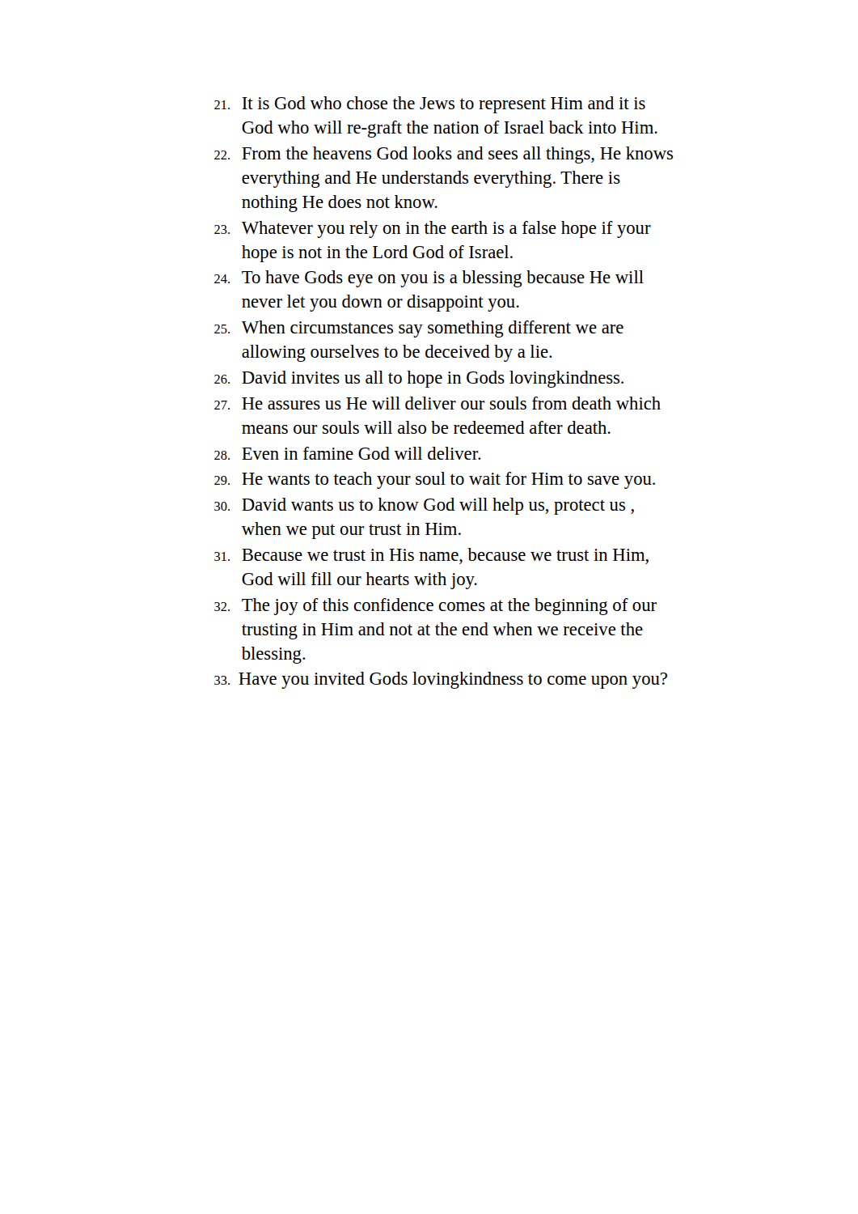It is God who chose the Jews to represent Him and it is God who will re-graft the nation of Israel back into Him.
From the heavens God looks and sees all things, He knows everything and He understands everything. There is nothing He does not know.
Whatever you rely on in the earth is a false hope if your hope is not in the Lord God of Israel.
To have Gods eye on you is a blessing because He will never let you down or disappoint you.
When circumstances say something different we are allowing ourselves to be deceived by a lie.
David invites us all to hope in Gods lovingkindness.
He assures us He will deliver our souls from death which means our souls will also be redeemed after death.
Even in famine God will deliver.
He wants to teach your soul to wait for Him to save you.
David wants us to know God will help us, protect us , when we put our trust in Him.
Because we trust in His name, because we trust in Him, God will fill our hearts with joy.
The joy of this confidence comes at the beginning of our trusting in Him and not at the end when we receive the blessing.
Have you invited Gods lovingkindness to come upon you?